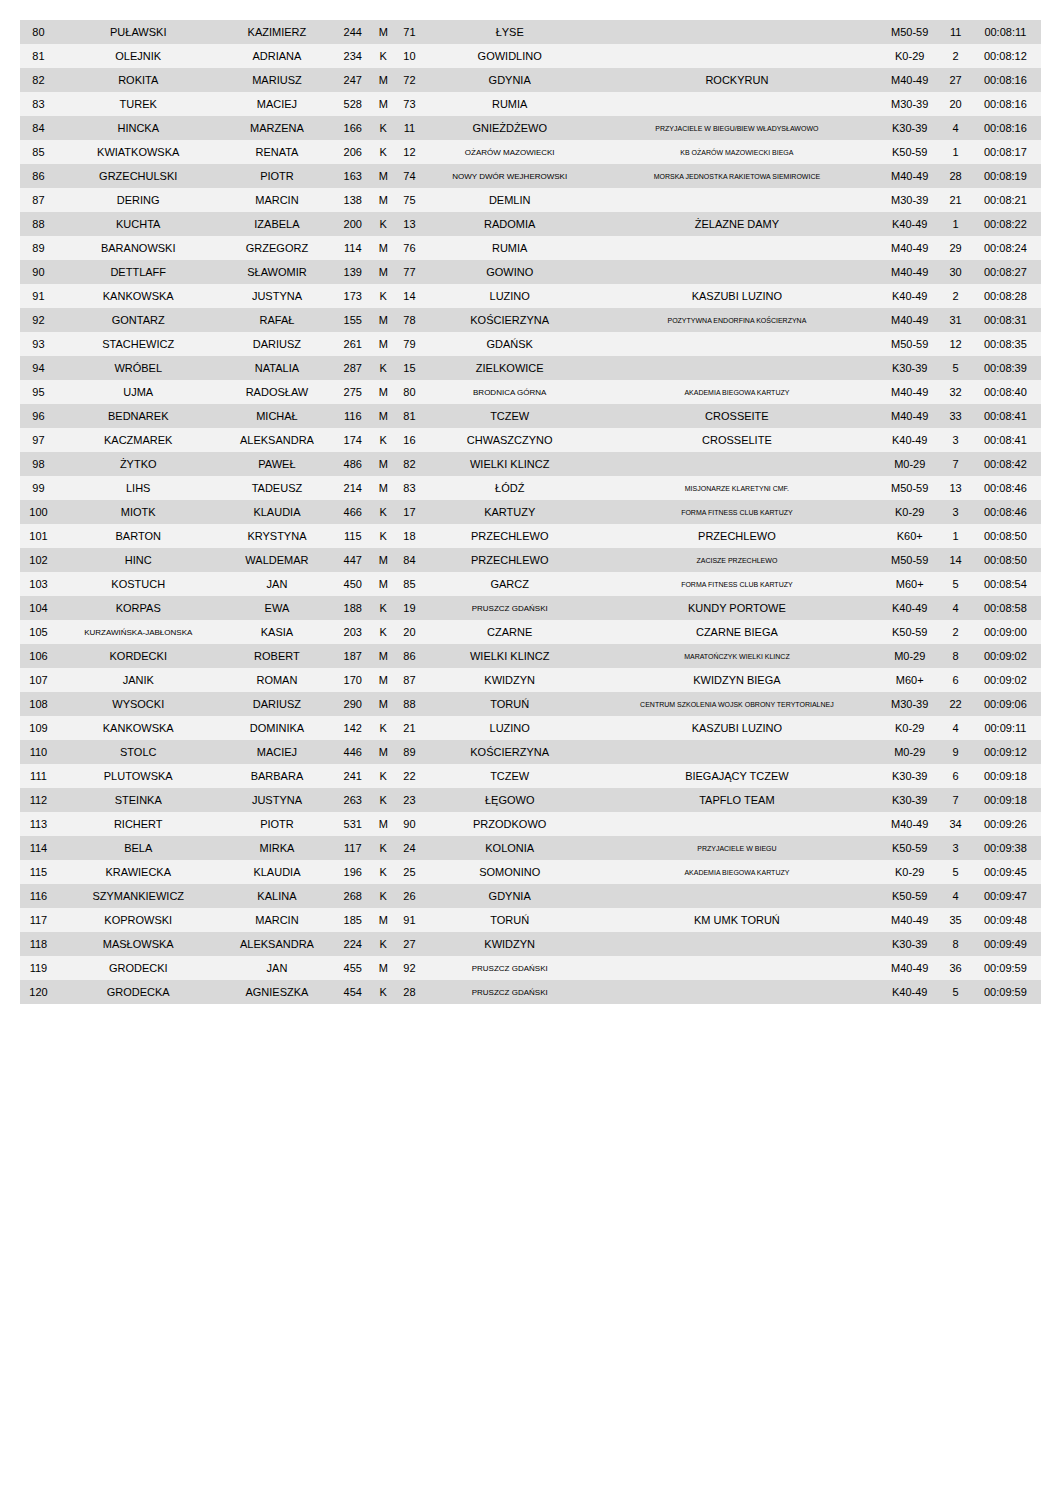| 80 | PUŁAWSKI | KAZIMIERZ | 244 | M | 71 | ŁYSE | | M50-59 | 11 | 00:08:11 |
| 81 | OLEJNIK | ADRIANA | 234 | K | 10 | GOWIDLINO | | K0-29 | 2 | 00:08:12 |
| 82 | ROKITA | MARIUSZ | 247 | M | 72 | GDYNIA | ROCKYRUN | M40-49 | 27 | 00:08:16 |
| 83 | TUREK | MACIEJ | 528 | M | 73 | RUMIA | | M30-39 | 20 | 00:08:16 |
| 84 | HINCKA | MARZENA | 166 | K | 11 | GNIEŻDŻEWO | PRZYJACIELE W BIEGU/BIEW WŁADYSŁAWOWO | K30-39 | 4 | 00:08:16 |
| 85 | KWIATKOWSKA | RENATA | 206 | K | 12 | OŻARÓW MAZOWIECKI | KB OŻARÓW MAZOWIECKI BIEGA | K50-59 | 1 | 00:08:17 |
| 86 | GRZECHULSKI | PIOTR | 163 | M | 74 | NOWY DWÓR WEJHEROWSKI | MORSKA JEDNOSTKA RAKIETOWA SIEMIROWICE | M40-49 | 28 | 00:08:19 |
| 87 | DERING | MARCIN | 138 | M | 75 | DEMLIN | | M30-39 | 21 | 00:08:21 |
| 88 | KUCHTA | IZABELA | 200 | K | 13 | RADOMIA | ŻELAZNE DAMY | K40-49 | 1 | 00:08:22 |
| 89 | BARANOWSKI | GRZEGORZ | 114 | M | 76 | RUMIA | | M40-49 | 29 | 00:08:24 |
| 90 | DETTLAFF | SŁAWOMIR | 139 | M | 77 | GOWINO | | M40-49 | 30 | 00:08:27 |
| 91 | KANKOWSKA | JUSTYNA | 173 | K | 14 | LUZINO | KASZUBI LUZINO | K40-49 | 2 | 00:08:28 |
| 92 | GONTARZ | RAFAŁ | 155 | M | 78 | KOŚCIERZYNA | POZYTYWNA ENDORFINA KOŚCIERZYNA | M40-49 | 31 | 00:08:31 |
| 93 | STACHEWICZ | DARIUSZ | 261 | M | 79 | GDAŃSK | | M50-59 | 12 | 00:08:35 |
| 94 | WRÓBEL | NATALIA | 287 | K | 15 | ZIELKOWICE | | K30-39 | 5 | 00:08:39 |
| 95 | UJMA | RADOSŁAW | 275 | M | 80 | BRODNICA GÓRNA | AKADEMIA BIEGOWA KARTUZY | M40-49 | 32 | 00:08:40 |
| 96 | BEDNAREK | MICHAŁ | 116 | M | 81 | TCZEW | CROSSEITE | M40-49 | 33 | 00:08:41 |
| 97 | KACZMAREK | ALEKSANDRA | 174 | K | 16 | CHWASZCZYNO | CROSSELITE | K40-49 | 3 | 00:08:41 |
| 98 | ŻYTKO | PAWEŁ | 486 | M | 82 | WIELKI KLINCZ | | M0-29 | 7 | 00:08:42 |
| 99 | LIHS | TADEUSZ | 214 | M | 83 | ŁÓDŹ | MISJONARZE KLARETYNI CMF. | M50-59 | 13 | 00:08:46 |
| 100 | MIOTK | KLAUDIA | 466 | K | 17 | KARTUZY | FORMA FITNESS CLUB KARTUZY | K0-29 | 3 | 00:08:46 |
| 101 | BARTON | KRYSTYNA | 115 | K | 18 | PRZECHLEWO | PRZECHLEWO | K60+ | 1 | 00:08:50 |
| 102 | HINC | WALDEMAR | 447 | M | 84 | PRZECHLEWO | ZACISZE PRZECHLEWO | M50-59 | 14 | 00:08:50 |
| 103 | KOSTUCH | JAN | 450 | M | 85 | GARCZ | FORMA FITNESS CLUB KARTUZY | M60+ | 5 | 00:08:54 |
| 104 | KORPAS | EWA | 188 | K | 19 | PRUSZCZ GDAŃSKI | KUNDY PORTOWE | K40-49 | 4 | 00:08:58 |
| 105 | KURZAWIŃSKA-JABŁONSKA | KASIA | 203 | K | 20 | CZARNE | CZARNE BIEGA | K50-59 | 2 | 00:09:00 |
| 106 | KORDECKI | ROBERT | 187 | M | 86 | WIELKI KLINCZ | MARATOŃCZYK WIELKI KLINCZ | M0-29 | 8 | 00:09:02 |
| 107 | JANIK | ROMAN | 170 | M | 87 | KWIDZYN | KWIDZYN BIEGA | M60+ | 6 | 00:09:02 |
| 108 | WYSOCKI | DARIUSZ | 290 | M | 88 | TORUŃ | CENTRUM SZKOLENIA WOJSK OBRONY TERYTORIALNEJ | M30-39 | 22 | 00:09:06 |
| 109 | KANKOWSKA | DOMINIKA | 142 | K | 21 | LUZINO | KASZUBI LUZINO | K0-29 | 4 | 00:09:11 |
| 110 | STOLC | MACIEJ | 446 | M | 89 | KOŚCIERZYNA | | M0-29 | 9 | 00:09:12 |
| 111 | PLUTOWSKA | BARBARA | 241 | K | 22 | TCZEW | BIEGAJĄCY TCZEW | K30-39 | 6 | 00:09:18 |
| 112 | STEINKA | JUSTYNA | 263 | K | 23 | ŁĘGOWO | TAPFLO TEAM | K30-39 | 7 | 00:09:18 |
| 113 | RICHERT | PIOTR | 531 | M | 90 | PRZODKOWO | | M40-49 | 34 | 00:09:26 |
| 114 | BELA | MIRKA | 117 | K | 24 | KOLONIA | PRZYJACIELE W BIEGU | K50-59 | 3 | 00:09:38 |
| 115 | KRAWIECKA | KLAUDIA | 196 | K | 25 | SOMONINO | AKADEMIA BIEGOWA KARTUZY | K0-29 | 5 | 00:09:45 |
| 116 | SZYMANKIEWICZ | KALINA | 268 | K | 26 | GDYNIA | | K50-59 | 4 | 00:09:47 |
| 117 | KOPROWSKI | MARCIN | 185 | M | 91 | TORUŃ | KM UMK TORUŃ | M40-49 | 35 | 00:09:48 |
| 118 | MASŁOWSKA | ALEKSANDRA | 224 | K | 27 | KWIDZYN | | K30-39 | 8 | 00:09:49 |
| 119 | GRODECKI | JAN | 455 | M | 92 | PRUSZCZ GDAŃSKI | | M40-49 | 36 | 00:09:59 |
| 120 | GRODECKA | AGNIESZKA | 454 | K | 28 | PRUSZCZ GDAŃSKI | | K40-49 | 5 | 00:09:59 |